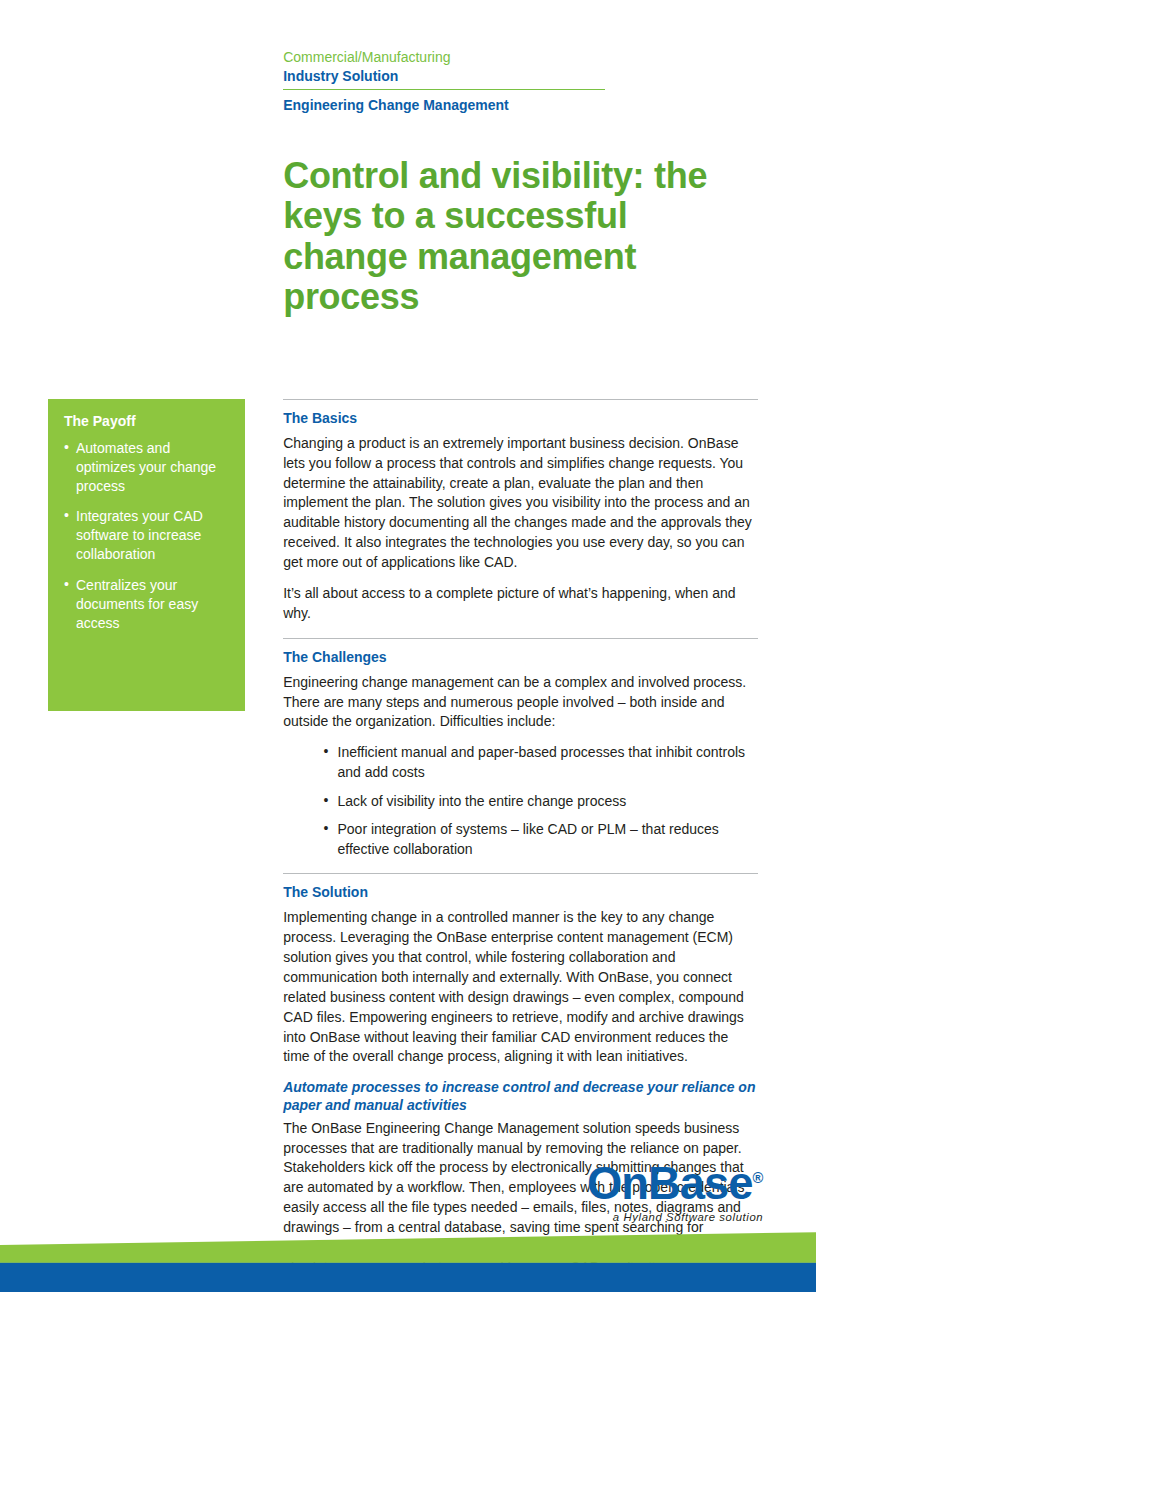Commercial/Manufacturing
Industry Solution
Engineering Change Management
Control and visibility: the keys to a successful change management process
The Payoff
Automates and optimizes your change process
Integrates your CAD software to increase collaboration
Centralizes your documents for easy access
The Basics
Changing a product is an extremely important business decision. OnBase lets you follow a process that controls and simplifies change requests. You determine the attainability, create a plan, evaluate the plan and then implement the plan. The solution gives you visibility into the process and an auditable history documenting all the changes made and the approvals they received. It also integrates the technologies you use every day, so you can get more out of applications like CAD.
It’s all about access to a complete picture of what’s happening, when and why.
The Challenges
Engineering change management can be a complex and involved process. There are many steps and numerous people involved – both inside and outside the organization. Difficulties include:
Inefficient manual and paper-based processes that inhibit controls and add costs
Lack of visibility into the entire change process
Poor integration of systems – like CAD or PLM – that reduces effective collaboration
The Solution
Implementing change in a controlled manner is the key to any change process. Leveraging the OnBase enterprise content management (ECM) solution gives you that control, while fostering collaboration and communication both internally and externally. With OnBase, you connect related business content with design drawings – even complex, compound CAD files. Empowering engineers to retrieve, modify and archive drawings into OnBase without leaving their familiar CAD environment reduces the time of the overall change process, aligning it with lean initiatives.
Automate processes to increase control and decrease your reliance on paper and manual activities
The OnBase Engineering Change Management solution speeds business processes that are traditionally manual by removing the reliance on paper. Stakeholders kick off the process by electronically submitting changes that are automated by a workflow. Then, employees with the proper credentials easily access all the file types needed – emails, files, notes, diagrams and drawings – from a central database, saving time spent searching for documentation while decreasing storage costs. The flexibility of OnBase also lets you access what you need from your CAD application.
OnBase®
a Hyland Software solution